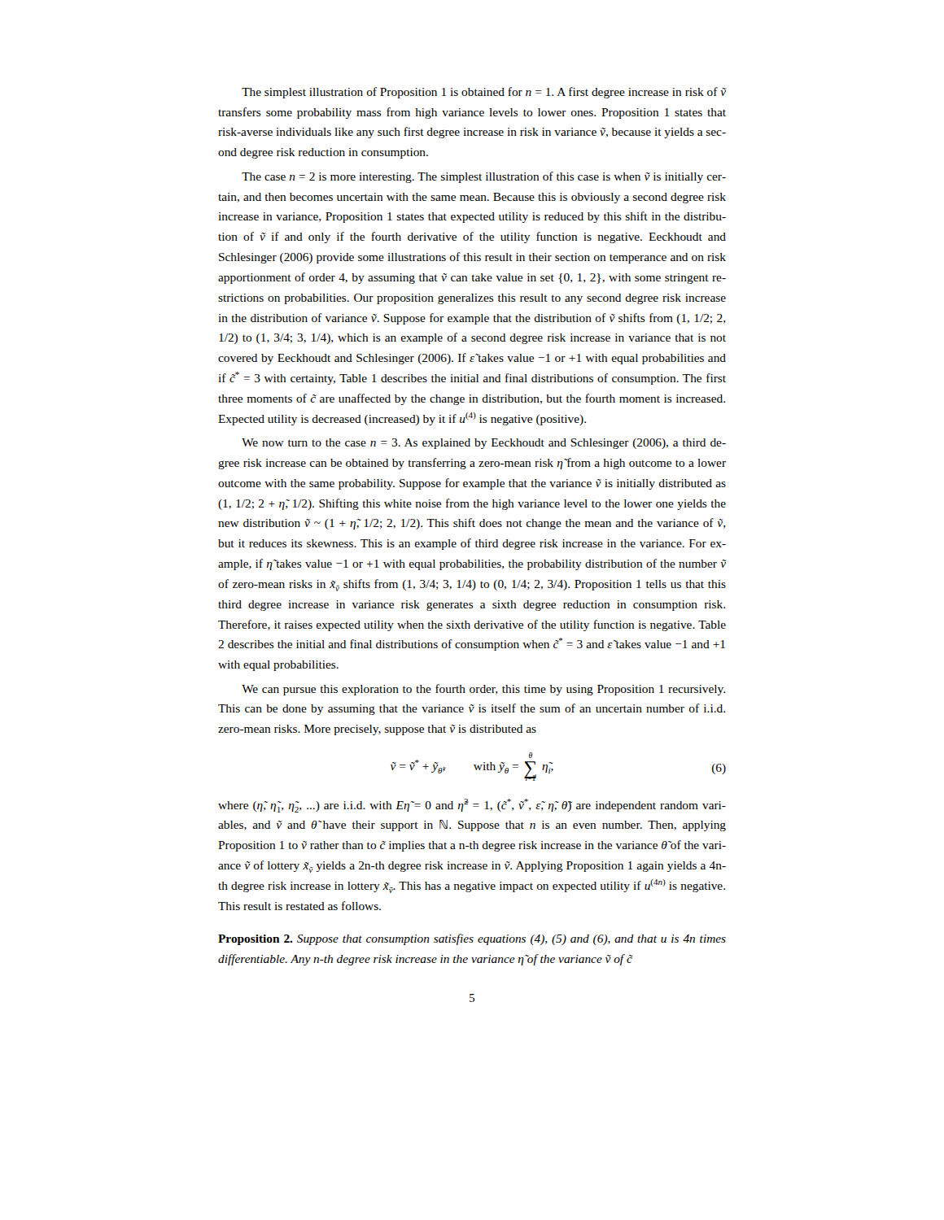The simplest illustration of Proposition 1 is obtained for n = 1. A first degree increase in risk of ṽ transfers some probability mass from high variance levels to lower ones. Proposition 1 states that risk-averse individuals like any such first degree increase in risk in variance ṽ, because it yields a second degree risk reduction in consumption.
The case n = 2 is more interesting. The simplest illustration of this case is when ṽ is initially certain, and then becomes uncertain with the same mean. Because this is obviously a second degree risk increase in variance, Proposition 1 states that expected utility is reduced by this shift in the distribution of ṽ if and only if the fourth derivative of the utility function is negative. Eeckhoudt and Schlesinger (2006) provide some illustrations of this result in their section on temperance and on risk apportionment of order 4, by assuming that ṽ can take value in set {0, 1, 2}, with some stringent restrictions on probabilities. Our proposition generalizes this result to any second degree risk increase in the distribution of variance ṽ. Suppose for example that the distribution of ṽ shifts from (1, 1/2; 2, 1/2) to (1, 3/4; 3, 1/4), which is an example of a second degree risk increase in variance that is not covered by Eeckhoudt and Schlesinger (2006). If ε̃ takes value −1 or +1 with equal probabilities and if c̃* = 3 with certainty, Table 1 describes the initial and final distributions of consumption. The first three moments of c̃ are unaffected by the change in distribution, but the fourth moment is increased. Expected utility is decreased (increased) by it if u(4) is negative (positive).
We now turn to the case n = 3. As explained by Eeckhoudt and Schlesinger (2006), a third degree risk increase can be obtained by transferring a zero-mean risk η̃ from a high outcome to a lower outcome with the same probability. Suppose for example that the variance ṽ is initially distributed as (1, 1/2; 2 + η̃, 1/2). Shifting this white noise from the high variance level to the lower one yields the new distribution ṽ ~ (1 + η̃, 1/2; 2, 1/2). This shift does not change the mean and the variance of ṽ, but it reduces its skewness. This is an example of third degree risk increase in the variance. For example, if η̃ takes value −1 or +1 with equal probabilities, the probability distribution of the number ṽ of zero-mean risks in x̃ṽ shifts from (1, 3/4; 3, 1/4) to (0, 1/4; 2, 3/4). Proposition 1 tells us that this third degree increase in variance risk generates a sixth degree reduction in consumption risk. Therefore, it raises expected utility when the sixth derivative of the utility function is negative. Table 2 describes the initial and final distributions of consumption when c̃* = 3 and ε̃ takes value −1 and +1 with equal probabilities.
We can pursue this exploration to the fourth order, this time by using Proposition 1 recursively. This can be done by assuming that the variance ṽ is itself the sum of an uncertain number of i.i.d. zero-mean risks. More precisely, suppose that ṽ is distributed as
ṽ = ṽ* + ỹθ̃, with ỹθ = θ∑i=1 η̃i, (6)
where (η̃, η̃1, η̃2, ...) are i.i.d. with Eη̃ = 0 and η̃2 = 1, (c̃*, ṽ*, ε̃, η̃, θ̃) are independent random variables, and ṽ and θ̃ have their support in ℕ. Suppose that n is an even number. Then, applying Proposition 1 to ṽ rather than to c̃ implies that a n-th degree risk increase in the variance θ̃ of the variance ṽ of lottery x̃ṽ yields a 2n-th degree risk increase in ṽ. Applying Proposition 1 again yields a 4n-th degree risk increase in lottery x̃ṽ. This has a negative impact on expected utility if u(4n) is negative. This result is restated as follows.
Proposition 2. Suppose that consumption satisfies equations (4), (5) and (6), and that u is 4n times differentiable. Any n-th degree risk increase in the variance η̃ of the variance ṽ of c̃
5